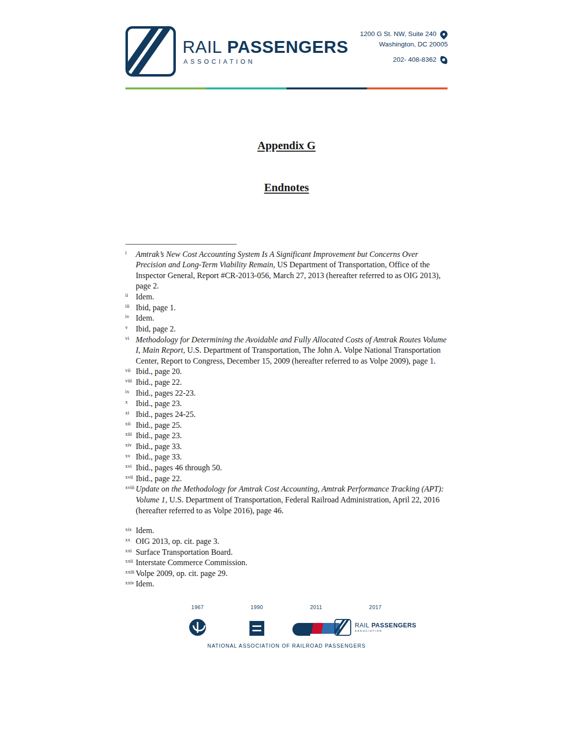RAIL PASSENGERS
ASSOCIATION
1200 G St. NW, Suite 240
Washington, DC 20005
202- 408-8362
Appendix G
Endnotes
iAmtrak’s New Cost Accounting System Is A Significant Improvement but Concerns Over Precision and Long-Term Viability Remain, US Department of Transportation, Office of the Inspector General, Report #CR-2013-056, March 27, 2013 (hereafter referred to as OIG 2013), page 2.
ii Idem.
iii Ibid, page 1.
iv Idem.
v Ibid, page 2.
vi Methodology for Determining the Avoidable and Fully Allocated Costs of Amtrak Routes Volume I, Main Report, U.S. Department of Transportation, The John A. Volpe National Transportation Center, Report to Congress, December 15, 2009 (hereafter referred to as Volpe 2009), page 1.
vii Ibid., page 20.
viii Ibid., page 22.
ix Ibid., pages 22-23.
x Ibid., page 23.
xi Ibid., pages 24-25.
xii Ibid., page 25.
xiii Ibid., page 23.
xiv Ibid., page 33.
xv Ibid., page 33.
xvi Ibid., pages 46 through 50.
xvii Ibid., page 22.
xviii Update on the Methodology for Amtrak Cost Accounting, Amtrak Performance Tracking (APT): Volume 1, U.S. Department of Transportation, Federal Railroad Administration, April 22, 2016 (hereafter referred to as Volpe 2016), page 46.
xix Idem.
xx OIG 2013, op. cit. page 3.
xxi Surface Transportation Board.
xxii Interstate Commerce Commission.
xxiii Volpe 2009, op. cit. page 29.
xxiv Idem.
1967
1990
2011
2017
RAIL PASSENGERS
ASSOCIATION
NATIONAL ASSOCIATION OF RAILROAD PASSENGERS